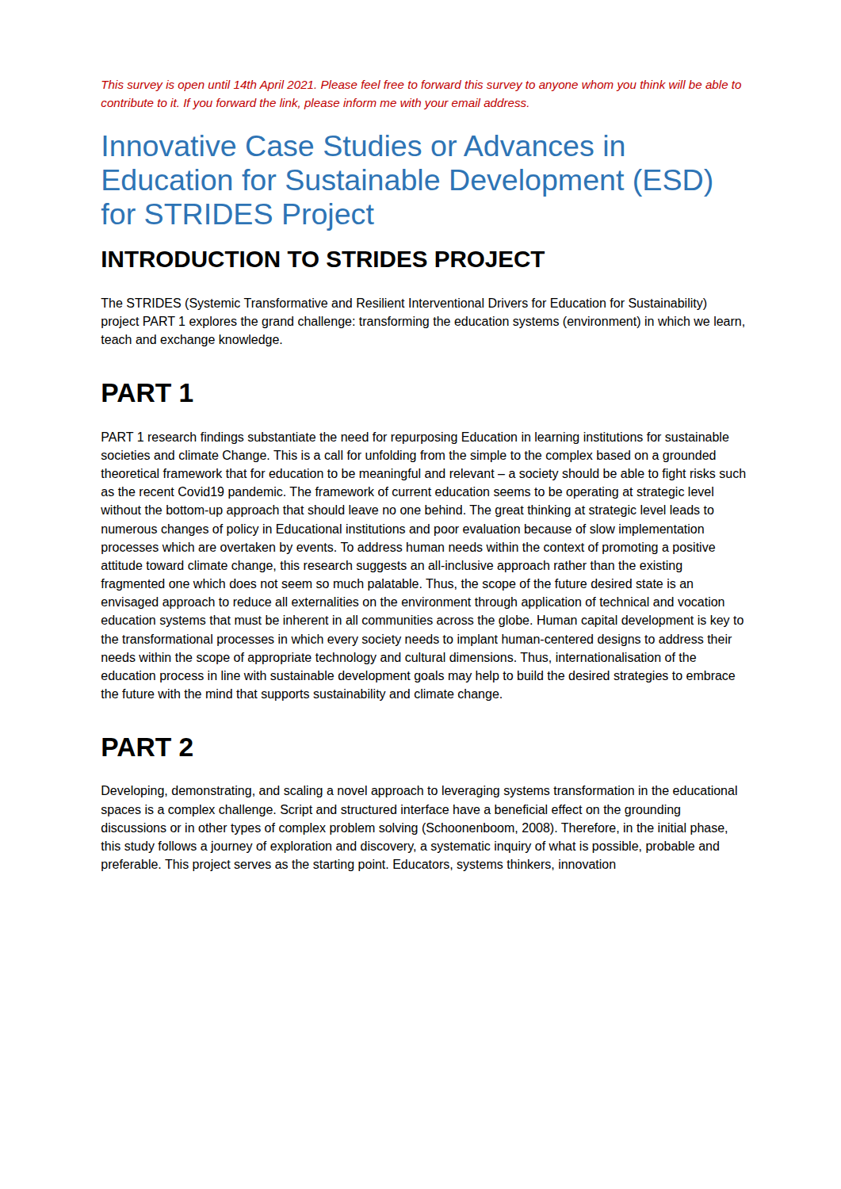This survey is open until 14th April 2021. Please feel free to forward this survey to anyone whom you think will be able to contribute to it. If you forward the link, please inform me with your email address.
Innovative Case Studies or Advances in Education for Sustainable Development (ESD) for STRIDES Project
INTRODUCTION TO STRIDES PROJECT
The STRIDES (Systemic Transformative and Resilient Interventional Drivers for Education for Sustainability) project PART 1 explores the grand challenge: transforming the education systems (environment) in which we learn, teach and exchange knowledge.
PART 1
PART 1 research findings substantiate the need for repurposing Education in learning institutions for sustainable societies and climate Change. This is a call for unfolding from the simple to the complex based on a grounded theoretical framework that for education to be meaningful and relevant – a society should be able to fight risks such as the recent Covid19 pandemic. The framework of current education seems to be operating at strategic level without the bottom-up approach that should leave no one behind. The great thinking at strategic level leads to numerous changes of policy in Educational institutions and poor evaluation because of slow implementation processes which are overtaken by events. To address human needs within the context of promoting a positive attitude toward climate change, this research suggests an all-inclusive approach rather than the existing fragmented one which does not seem so much palatable. Thus, the scope of the future desired state is an envisaged approach to reduce all externalities on the environment through application of technical and vocation education systems that must be inherent in all communities across the globe. Human capital development is key to the transformational processes in which every society needs to implant human-centered designs to address their needs within the scope of appropriate technology and cultural dimensions. Thus, internationalisation of the education process in line with sustainable development goals may help to build the desired strategies to embrace the future with the mind that supports sustainability and climate change.
PART 2
Developing, demonstrating, and scaling a novel approach to leveraging systems transformation in the educational spaces is a complex challenge. Script and structured interface have a beneficial effect on the grounding discussions or in other types of complex problem solving (Schoonenboom, 2008). Therefore, in the initial phase, this study follows a journey of exploration and discovery, a systematic inquiry of what is possible, probable and preferable. This project serves as the starting point. Educators, systems thinkers, innovation